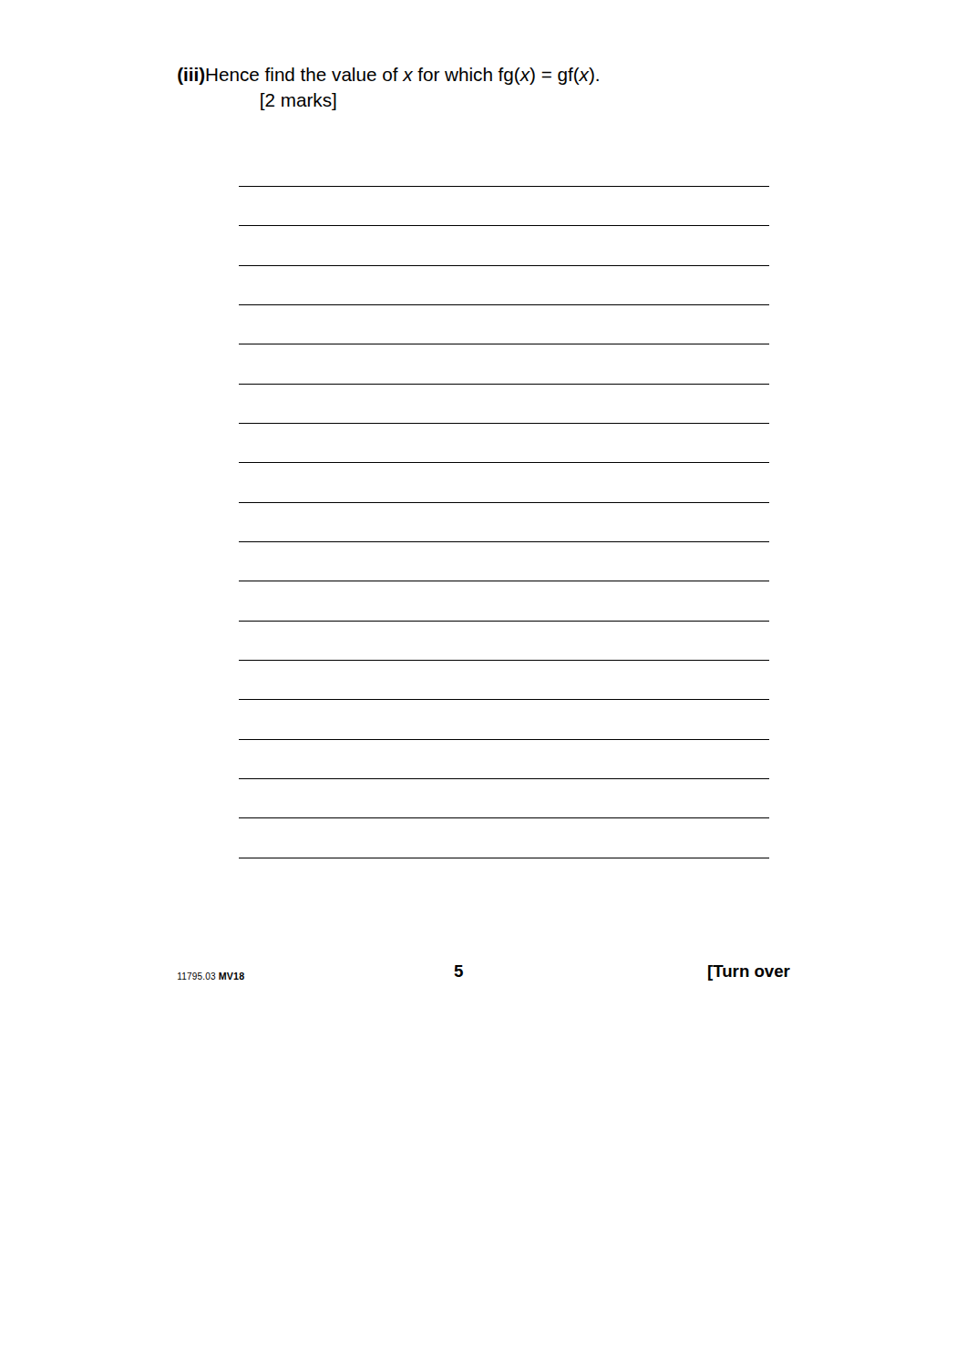(iii) Hence find the value of x for which fg(x) = gf(x). [2 marks]
11795.03 MV18
5
[Turn over